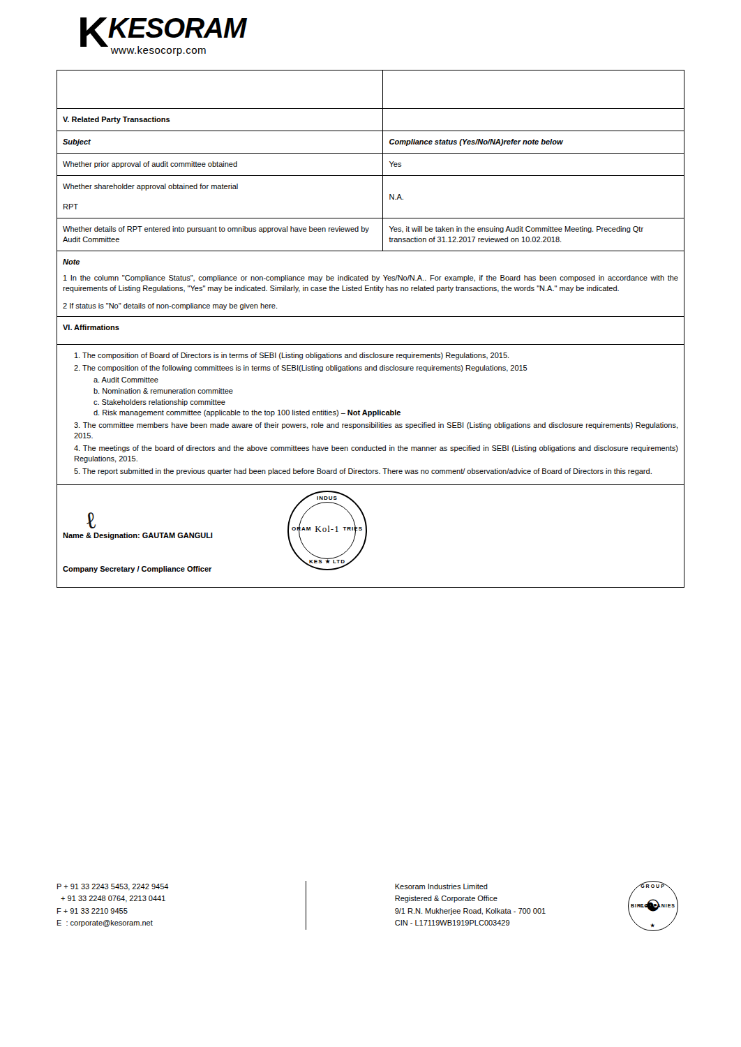K
KESORAM
www.kesocorp.com
| V. Related Party Transactions | |
| Subject | Compliance status (Yes/No/NA)refer note below |
| Whether prior approval of audit committee obtained | Yes |
| Whether shareholder approval obtained for material RPT | N.A. |
| Whether details of RPT entered into pursuant to omnibus approval have been reviewed by Audit Committee | Yes, it will be taken in the ensuing Audit Committee Meeting. Preceding Qtr transaction of 31.12.2017 reviewed on 10.02.2018. |
| Note 1 In the column "Compliance Status", compliance or non-compliance may be indicated by Yes/No/N.A.. For example, if the Board has been composed in accordance with the requirements of Listing Regulations, "Yes" may be indicated. Similarly, in case the Listed Entity has no related party transactions, the words "N.A." may be indicated. 2 If status is "No" details of non-compliance may be given here. |
| VI. Affirmations |
| 1. The composition of Board of Directors is in terms of SEBI (Listing obligations and disclosure requirements) Regulations, 2015. 2. The composition of the following committees is in terms of SEBI(Listing obligations and disclosure requirements) Regulations, 2015 a. Audit Committee b. Nomination & remuneration committee c. Stakeholders relationship committee d. Risk management committee (applicable to the top 100 listed entities) – Not Applicable 3. The committee members have been made aware of their powers, role and responsibilities as specified in SEBI (Listing obligations and disclosure requirements) Regulations, 2015. 4. The meetings of the board of directors and the above committees have been conducted in the manner as specified in SEBI (Listing obligations and disclosure requirements) Regulations, 2015. 5. The report submitted in the previous quarter had been placed before Board of Directors. There was no comment/ observation/advice of Board of Directors in this regard. |
| Name & Designation: GAUTAM GANGULI ℓ Company Secretary / Compliance Officer INDUS ORAM TRIES Kol-1 KES ★ LTD |
P + 91 33 2243 5453, 2242 9454
+ 91 33 2248 0764, 2213 0441
F + 91 33 2210 9455
E : corporate@kesoram.net
Kesoram Industries Limited
Registered & Corporate Office
9/1 R.N. Mukherjee Road, Kolkata - 700 001
CIN - L17119WB1919PLC003429
GROUP
BIRLA
☯
COMPANIES
★